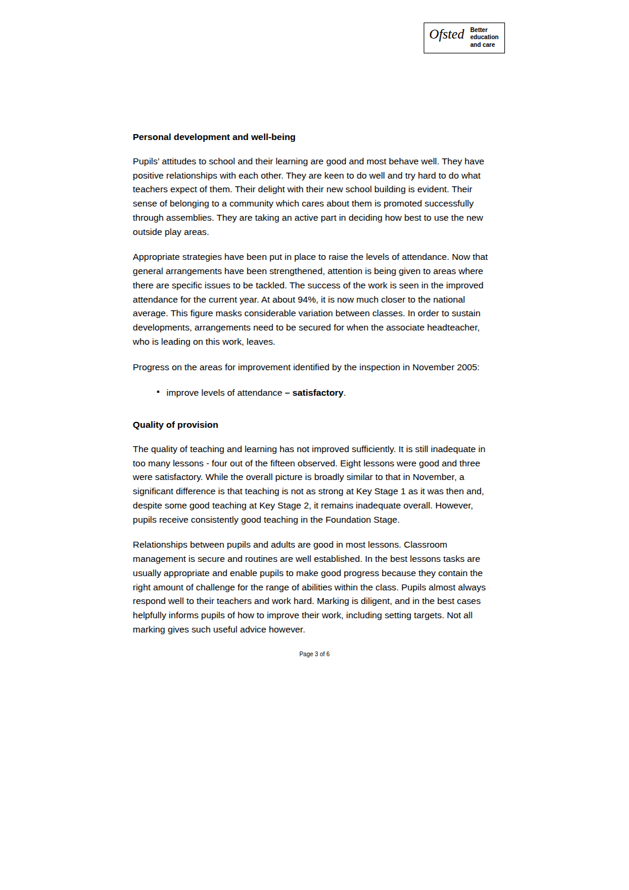Ofsted Better
education
and care
Personal development and well-being
Pupils’ attitudes to school and their learning are good and most behave well. They have positive relationships with each other. They are keen to do well and try hard to do what teachers expect of them. Their delight with their new school building is evident. Their sense of belonging to a community which cares about them is promoted successfully through assemblies. They are taking an active part in deciding how best to use the new outside play areas.
Appropriate strategies have been put in place to raise the levels of attendance. Now that general arrangements have been strengthened, attention is being given to areas where there are specific issues to be tackled. The success of the work is seen in the improved attendance for the current year. At about 94%, it is now much closer to the national average. This figure masks considerable variation between classes. In order to sustain developments, arrangements need to be secured for when the associate headteacher, who is leading on this work, leaves.
Progress on the areas for improvement identified by the inspection in November 2005:
improve levels of attendance – satisfactory.
Quality of provision
The quality of teaching and learning has not improved sufficiently. It is still inadequate in too many lessons - four out of the fifteen observed. Eight lessons were good and three were satisfactory. While the overall picture is broadly similar to that in November, a significant difference is that teaching is not as strong at Key Stage 1 as it was then and, despite some good teaching at Key Stage 2, it remains inadequate overall. However, pupils receive consistently good teaching in the Foundation Stage.
Relationships between pupils and adults are good in most lessons. Classroom management is secure and routines are well established. In the best lessons tasks are usually appropriate and enable pupils to make good progress because they contain the right amount of challenge for the range of abilities within the class. Pupils almost always respond well to their teachers and work hard. Marking is diligent, and in the best cases helpfully informs pupils of how to improve their work, including setting targets. Not all marking gives such useful advice however.
Page 3 of 6